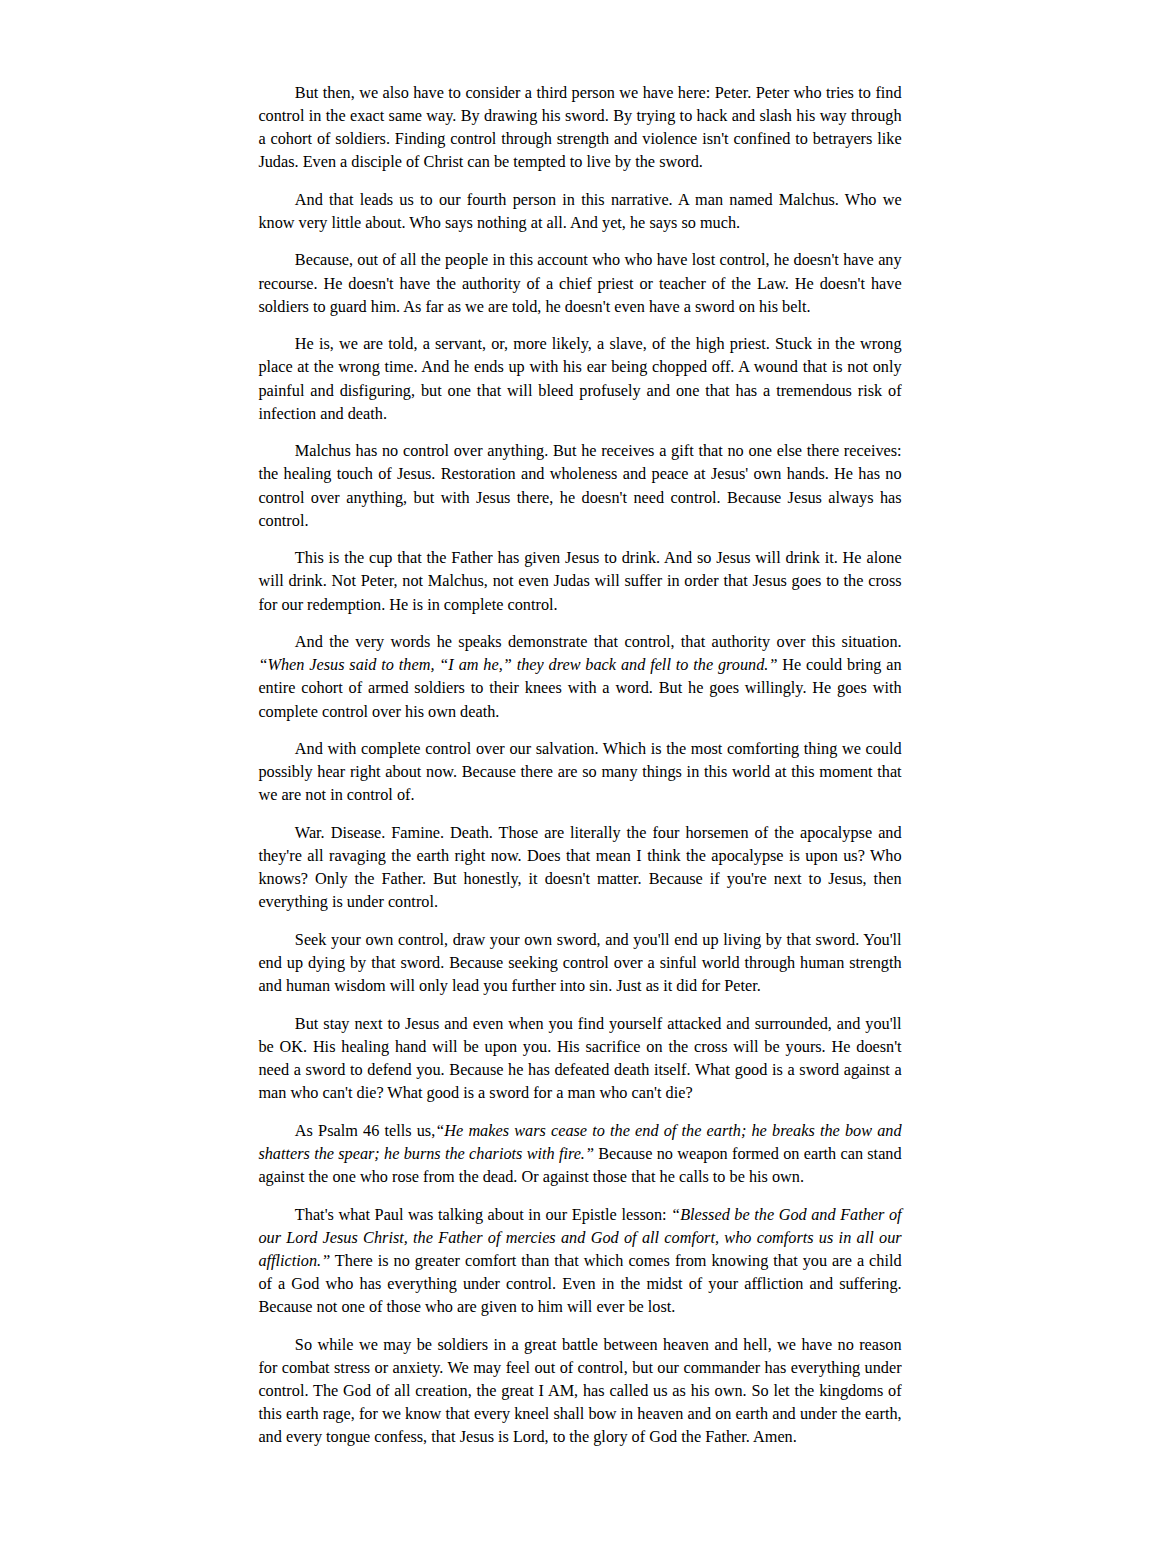But then, we also have to consider a third person we have here: Peter. Peter who tries to find control in the exact same way. By drawing his sword. By trying to hack and slash his way through a cohort of soldiers. Finding control through strength and violence isn't confined to betrayers like Judas. Even a disciple of Christ can be tempted to live by the sword.
And that leads us to our fourth person in this narrative. A man named Malchus. Who we know very little about. Who says nothing at all. And yet, he says so much.
Because, out of all the people in this account who who have lost control, he doesn't have any recourse. He doesn't have the authority of a chief priest or teacher of the Law. He doesn't have soldiers to guard him. As far as we are told, he doesn't even have a sword on his belt.
He is, we are told, a servant, or, more likely, a slave, of the high priest. Stuck in the wrong place at the wrong time. And he ends up with his ear being chopped off. A wound that is not only painful and disfiguring, but one that will bleed profusely and one that has a tremendous risk of infection and death.
Malchus has no control over anything. But he receives a gift that no one else there receives: the healing touch of Jesus. Restoration and wholeness and peace at Jesus' own hands. He has no control over anything, but with Jesus there, he doesn't need control. Because Jesus always has control.
This is the cup that the Father has given Jesus to drink. And so Jesus will drink it. He alone will drink. Not Peter, not Malchus, not even Judas will suffer in order that Jesus goes to the cross for our redemption. He is in complete control.
And the very words he speaks demonstrate that control, that authority over this situation. “When Jesus said to them, “I am he,” they drew back and fell to the ground.” He could bring an entire cohort of armed soldiers to their knees with a word. But he goes willingly. He goes with complete control over his own death.
And with complete control over our salvation. Which is the most comforting thing we could possibly hear right about now. Because there are so many things in this world at this moment that we are not in control of.
War. Disease. Famine. Death. Those are literally the four horsemen of the apocalypse and they're all ravaging the earth right now. Does that mean I think the apocalypse is upon us? Who knows? Only the Father. But honestly, it doesn't matter. Because if you're next to Jesus, then everything is under control.
Seek your own control, draw your own sword, and you'll end up living by that sword. You'll end up dying by that sword. Because seeking control over a sinful world through human strength and human wisdom will only lead you further into sin. Just as it did for Peter.
But stay next to Jesus and even when you find yourself attacked and surrounded, and you'll be OK. His healing hand will be upon you. His sacrifice on the cross will be yours. He doesn't need a sword to defend you. Because he has defeated death itself. What good is a sword against a man who can't die? What good is a sword for a man who can't die?
As Psalm 46 tells us,“He makes wars cease to the end of the earth; he breaks the bow and shatters the spear; he burns the chariots with fire.” Because no weapon formed on earth can stand against the one who rose from the dead. Or against those that he calls to be his own.
That's what Paul was talking about in our Epistle lesson: “Blessed be the God and Father of our Lord Jesus Christ, the Father of mercies and God of all comfort, who comforts us in all our affliction.” There is no greater comfort than that which comes from knowing that you are a child of a God who has everything under control. Even in the midst of your affliction and suffering. Because not one of those who are given to him will ever be lost.
So while we may be soldiers in a great battle between heaven and hell, we have no reason for combat stress or anxiety. We may feel out of control, but our commander has everything under control. The God of all creation, the great I AM, has called us as his own. So let the kingdoms of this earth rage, for we know that every kneel shall bow in heaven and on earth and under the earth, and every tongue confess, that Jesus is Lord, to the glory of God the Father. Amen.